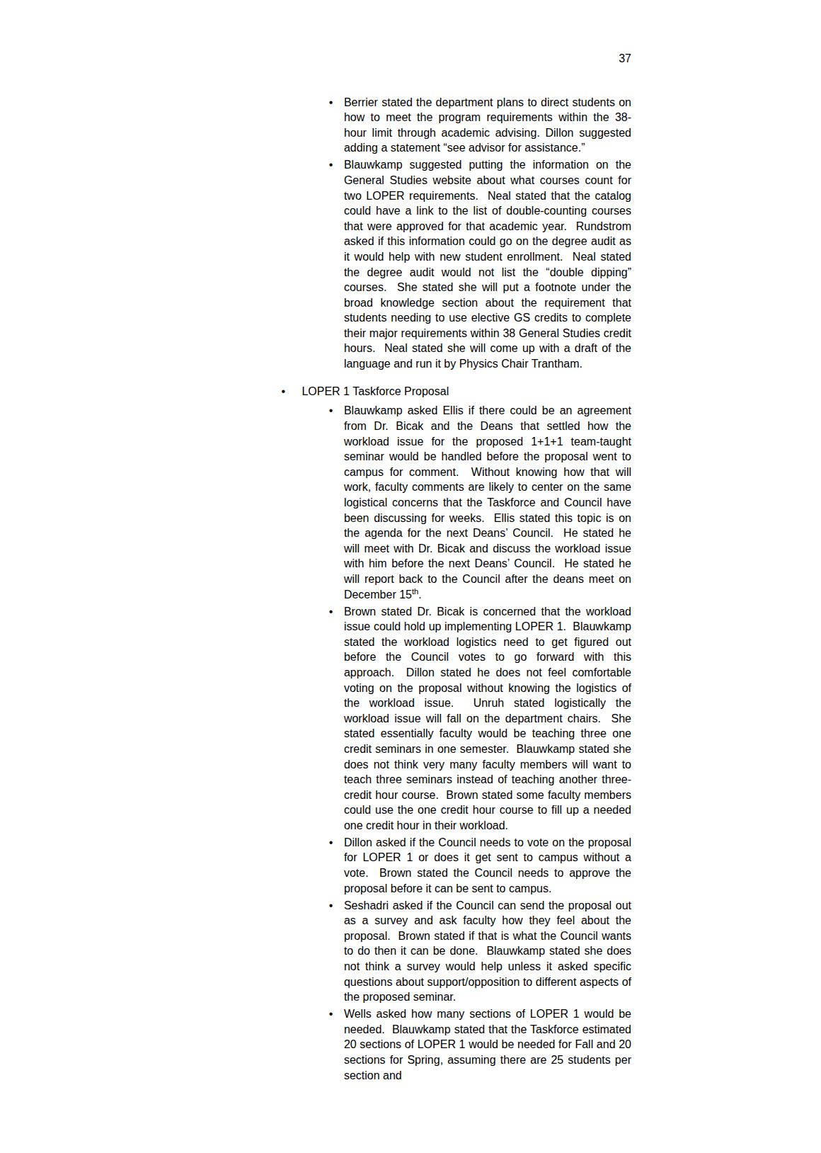37
Berrier stated the department plans to direct students on how to meet the program requirements within the 38-hour limit through academic advising. Dillon suggested adding a statement “see advisor for assistance.”
Blauwkamp suggested putting the information on the General Studies website about what courses count for two LOPER requirements. Neal stated that the catalog could have a link to the list of double-counting courses that were approved for that academic year. Rundstrom asked if this information could go on the degree audit as it would help with new student enrollment. Neal stated the degree audit would not list the “double dipping” courses. She stated she will put a footnote under the broad knowledge section about the requirement that students needing to use elective GS credits to complete their major requirements within 38 General Studies credit hours. Neal stated she will come up with a draft of the language and run it by Physics Chair Trantham.
LOPER 1 Taskforce Proposal
Blauwkamp asked Ellis if there could be an agreement from Dr. Bicak and the Deans that settled how the workload issue for the proposed 1+1+1 team-taught seminar would be handled before the proposal went to campus for comment. Without knowing how that will work, faculty comments are likely to center on the same logistical concerns that the Taskforce and Council have been discussing for weeks. Ellis stated this topic is on the agenda for the next Deans’ Council. He stated he will meet with Dr. Bicak and discuss the workload issue with him before the next Deans’ Council. He stated he will report back to the Council after the deans meet on December 15th.
Brown stated Dr. Bicak is concerned that the workload issue could hold up implementing LOPER 1. Blauwkamp stated the workload logistics need to get figured out before the Council votes to go forward with this approach. Dillon stated he does not feel comfortable voting on the proposal without knowing the logistics of the workload issue. Unruh stated logistically the workload issue will fall on the department chairs. She stated essentially faculty would be teaching three one credit seminars in one semester. Blauwkamp stated she does not think very many faculty members will want to teach three seminars instead of teaching another three-credit hour course. Brown stated some faculty members could use the one credit hour course to fill up a needed one credit hour in their workload.
Dillon asked if the Council needs to vote on the proposal for LOPER 1 or does it get sent to campus without a vote. Brown stated the Council needs to approve the proposal before it can be sent to campus.
Seshadri asked if the Council can send the proposal out as a survey and ask faculty how they feel about the proposal. Brown stated if that is what the Council wants to do then it can be done. Blauwkamp stated she does not think a survey would help unless it asked specific questions about support/opposition to different aspects of the proposed seminar.
Wells asked how many sections of LOPER 1 would be needed. Blauwkamp stated that the Taskforce estimated 20 sections of LOPER 1 would be needed for Fall and 20 sections for Spring, assuming there are 25 students per section and